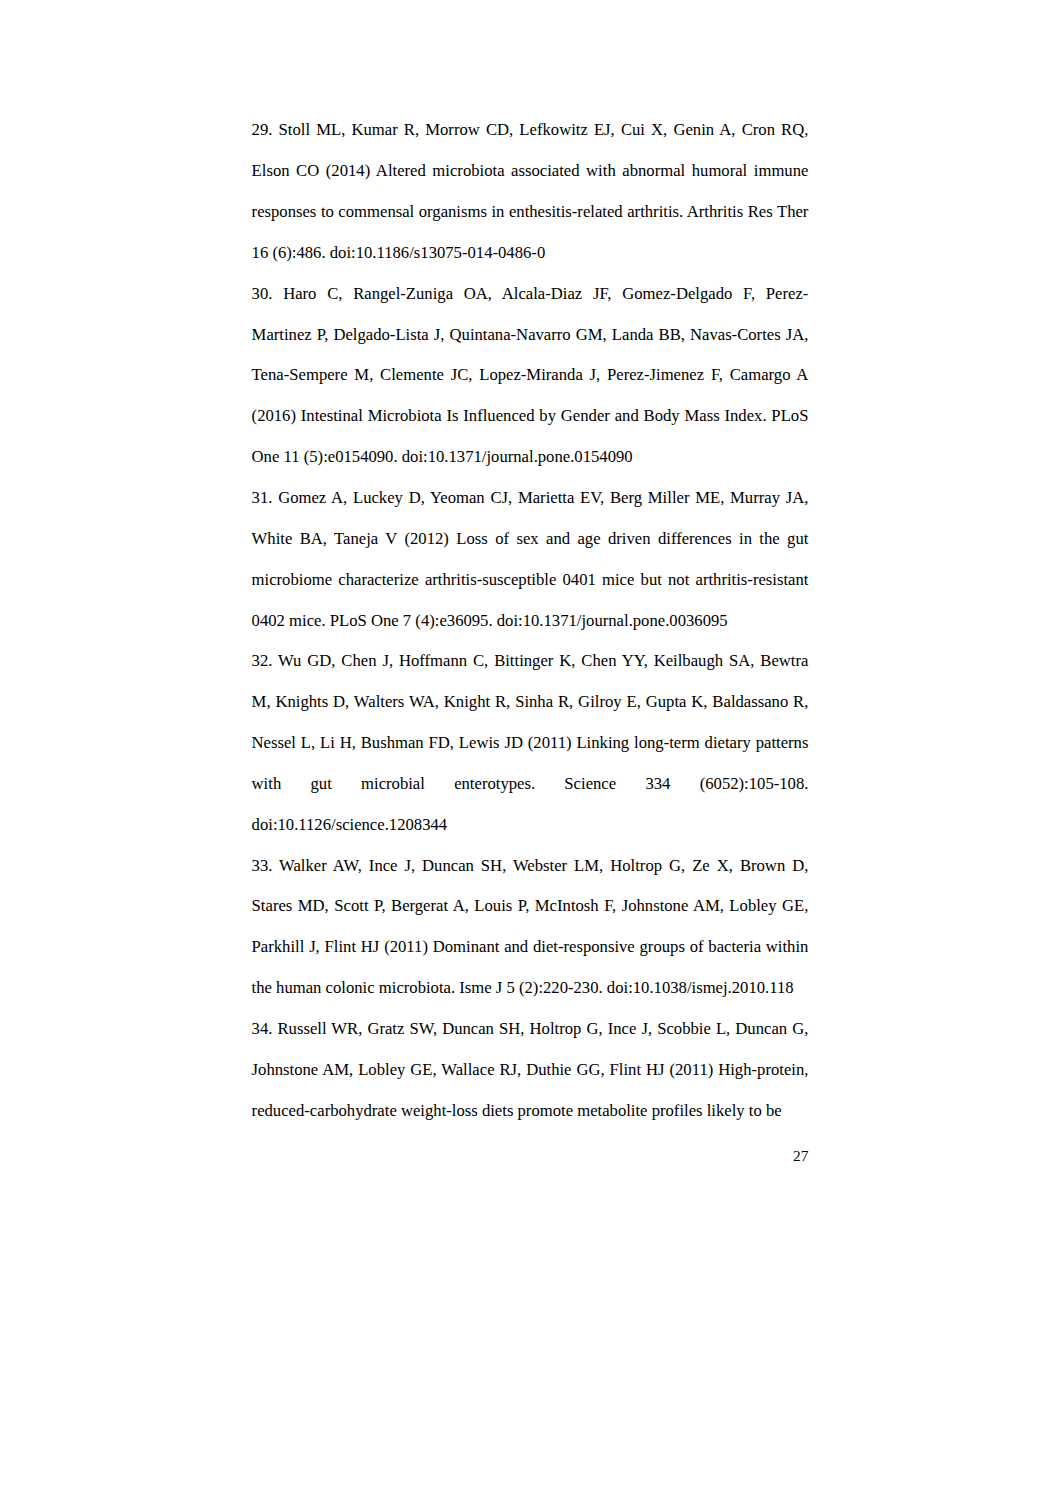29. Stoll ML, Kumar R, Morrow CD, Lefkowitz EJ, Cui X, Genin A, Cron RQ, Elson CO (2014) Altered microbiota associated with abnormal humoral immune responses to commensal organisms in enthesitis-related arthritis. Arthritis Res Ther 16 (6):486. doi:10.1186/s13075-014-0486-0
30. Haro C, Rangel-Zuniga OA, Alcala-Diaz JF, Gomez-Delgado F, Perez-Martinez P, Delgado-Lista J, Quintana-Navarro GM, Landa BB, Navas-Cortes JA, Tena-Sempere M, Clemente JC, Lopez-Miranda J, Perez-Jimenez F, Camargo A (2016) Intestinal Microbiota Is Influenced by Gender and Body Mass Index. PLoS One 11 (5):e0154090. doi:10.1371/journal.pone.0154090
31. Gomez A, Luckey D, Yeoman CJ, Marietta EV, Berg Miller ME, Murray JA, White BA, Taneja V (2012) Loss of sex and age driven differences in the gut microbiome characterize arthritis-susceptible 0401 mice but not arthritis-resistant 0402 mice. PLoS One 7 (4):e36095. doi:10.1371/journal.pone.0036095
32. Wu GD, Chen J, Hoffmann C, Bittinger K, Chen YY, Keilbaugh SA, Bewtra M, Knights D, Walters WA, Knight R, Sinha R, Gilroy E, Gupta K, Baldassano R, Nessel L, Li H, Bushman FD, Lewis JD (2011) Linking long-term dietary patterns with gut microbial enterotypes. Science 334 (6052):105-108. doi:10.1126/science.1208344
33. Walker AW, Ince J, Duncan SH, Webster LM, Holtrop G, Ze X, Brown D, Stares MD, Scott P, Bergerat A, Louis P, McIntosh F, Johnstone AM, Lobley GE, Parkhill J, Flint HJ (2011) Dominant and diet-responsive groups of bacteria within the human colonic microbiota. Isme J 5 (2):220-230. doi:10.1038/ismej.2010.118
34. Russell WR, Gratz SW, Duncan SH, Holtrop G, Ince J, Scobbie L, Duncan G, Johnstone AM, Lobley GE, Wallace RJ, Duthie GG, Flint HJ (2011) High-protein, reduced-carbohydrate weight-loss diets promote metabolite profiles likely to be
27